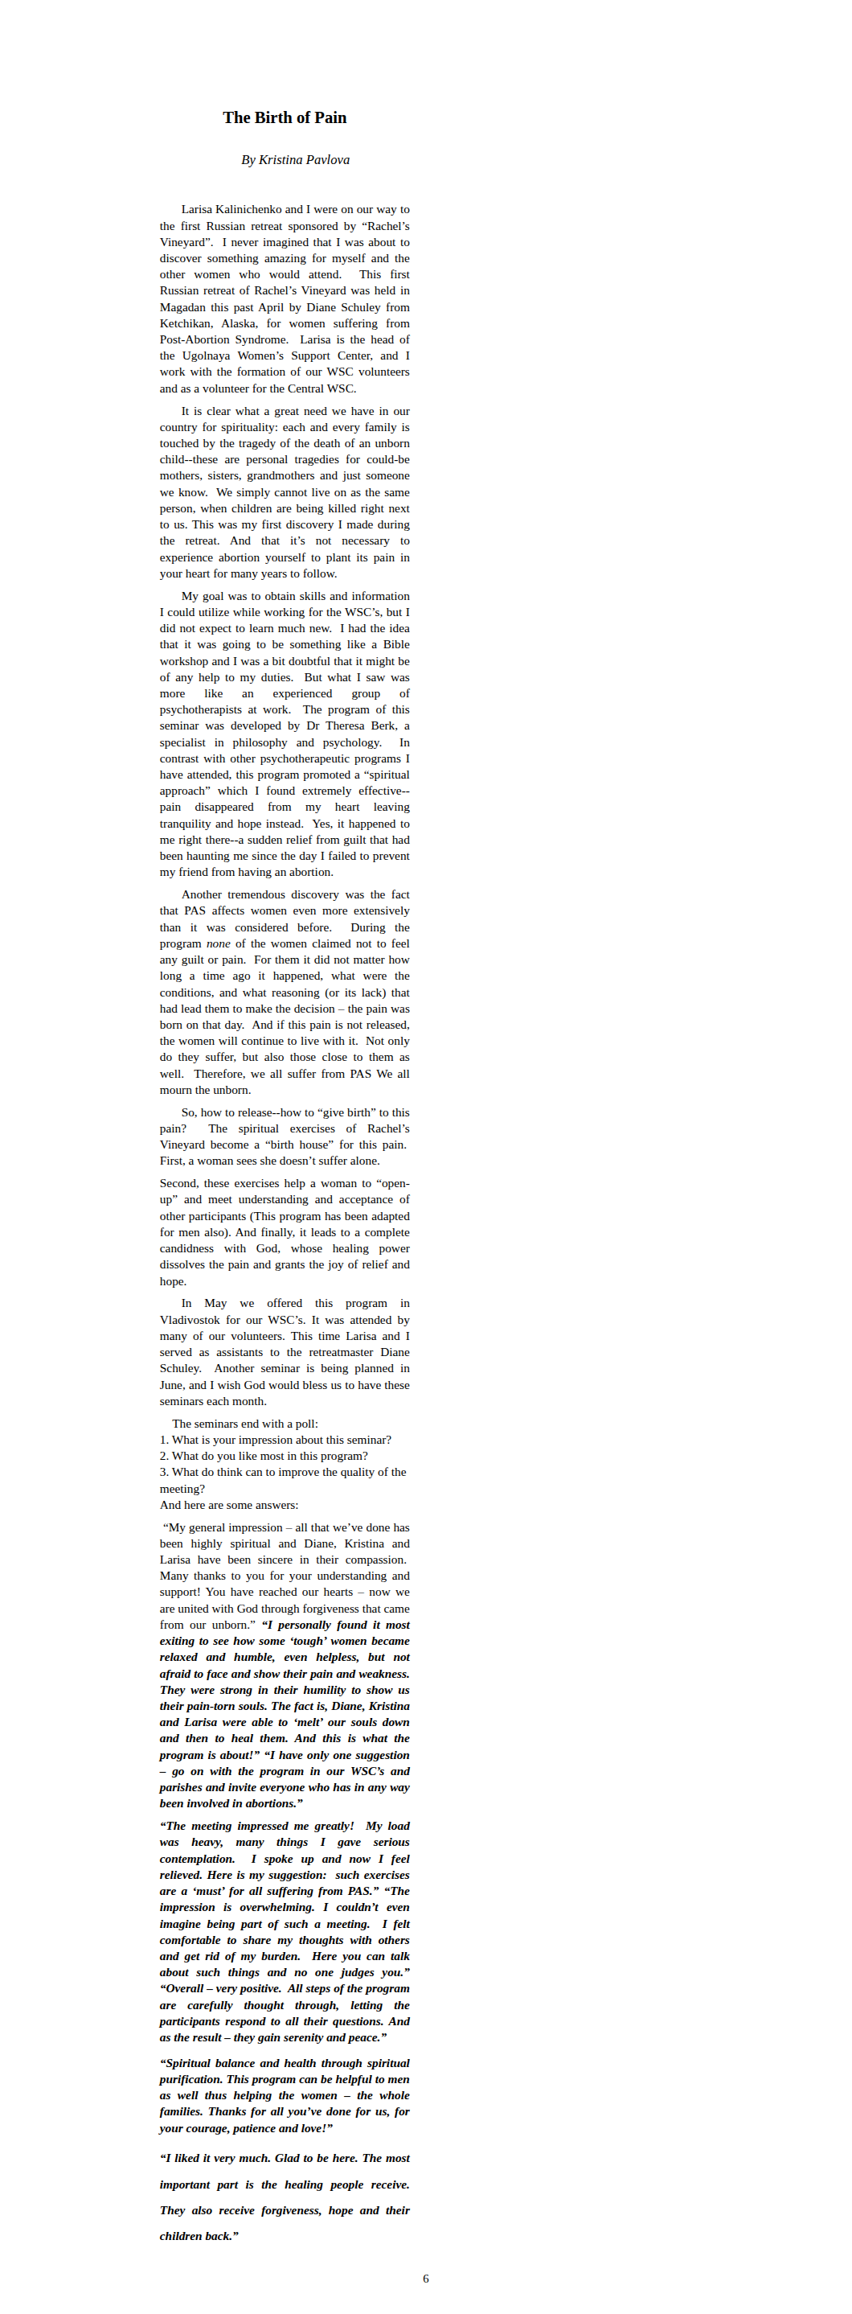The Birth of Pain
By Kristina Pavlova
Larisa Kalinichenko and I were on our way to the first Russian retreat sponsored by “Rachel’s Vineyard”. I never imagined that I was about to discover something amazing for myself and the other women who would attend. This first Russian retreat of Rachel’s Vineyard was held in Magadan this past April by Diane Schuley from Ketchikan, Alaska, for women suffering from Post-Abortion Syndrome. Larisa is the head of the Ugolnaya Women’s Support Center, and I work with the formation of our WSC volunteers and as a volunteer for the Central WSC.
It is clear what a great need we have in our country for spirituality: each and every family is touched by the tragedy of the death of an unborn child--these are personal tragedies for could-be mothers, sisters, grandmothers and just someone we know. We simply cannot live on as the same person, when children are being killed right next to us. This was my first discovery I made during the retreat. And that it’s not necessary to experience abortion yourself to plant its pain in your heart for many years to follow.
My goal was to obtain skills and information I could utilize while working for the WSC’s, but I did not expect to learn much new. I had the idea that it was going to be something like a Bible workshop and I was a bit doubtful that it might be of any help to my duties. But what I saw was more like an experienced group of psychotherapists at work. The program of this seminar was developed by Dr Theresa Berk, a specialist in philosophy and psychology. In contrast with other psychotherapeutic programs I have attended, this program promoted a “spiritual approach” which I found extremely effective--pain disappeared from my heart leaving tranquility and hope instead. Yes, it happened to me right there--a sudden relief from guilt that had been haunting me since the day I failed to prevent my friend from having an abortion.
Another tremendous discovery was the fact that PAS affects women even more extensively than it was considered before. During the program none of the women claimed not to feel any guilt or pain. For them it did not matter how long a time ago it happened, what were the conditions, and what reasoning (or its lack) that had lead them to make the decision – the pain was born on that day. And if this pain is not released, the women will continue to live with it. Not only do they suffer, but also those close to them as well. Therefore, we all suffer from PAS We all mourn the unborn.
So, how to release--how to “give birth” to this pain? The spiritual exercises of Rachel’s Vineyard become a “birth house” for this pain. First, a woman sees she doesn’t suffer alone.
Second, these exercises help a woman to “open-up” and meet understanding and acceptance of other participants (This program has been adapted for men also). And finally, it leads to a complete candidness with God, whose healing power dissolves the pain and grants the joy of relief and hope.
In May we offered this program in Vladivostok for our WSC’s. It was attended by many of our volunteers. This time Larisa and I served as assistants to the retreatmaster Diane Schuley. Another seminar is being planned in June, and I wish God would bless us to have these seminars each month.
The seminars end with a poll: 1. What is your impression about this seminar? 2. What do you like most in this program? 3. What do think can to improve the quality of the meeting? And here are some answers:
“My general impression – all that we’ve done has been highly spiritual and Diane, Kristina and Larisa have been sincere in their compassion. Many thanks to you for your understanding and support! You have reached our hearts – now we are united with God through forgiveness that came from our unborn.” “I personally found it most exiting to see how some ‘tough’ women became relaxed and humble, even helpless, but not afraid to face and show their pain and weakness. They were strong in their humility to show us their pain-torn souls. The fact is, Diane, Kristina and Larisa were able to ‘melt’ our souls down and then to heal them. And this is what the program is about!” “I have only one suggestion – go on with the program in our WSC’s and parishes and invite everyone who has in any way been involved in abortions.”
“The meeting impressed me greatly! My load was heavy, many things I gave serious contemplation. I spoke up and now I feel relieved. Here is my suggestion: such exercises are a ‘must’ for all suffering from PAS.” “The impression is overwhelming. I couldn’t even imagine being part of such a meeting. I felt comfortable to share my thoughts with others and get rid of my burden. Here you can talk about such things and no one judges you.” “Overall – very positive. All steps of the program are carefully thought through, letting the participants respond to all their questions. And as the result – they gain serenity and peace.”
“Spiritual balance and health through spiritual purification. This program can be helpful to men as well thus helping the women – the whole families. Thanks for all you’ve done for us, for your courage, patience and love!”
“I liked it very much. Glad to be here. The most important part is the healing people receive. They also receive forgiveness, hope and their children back.”
6